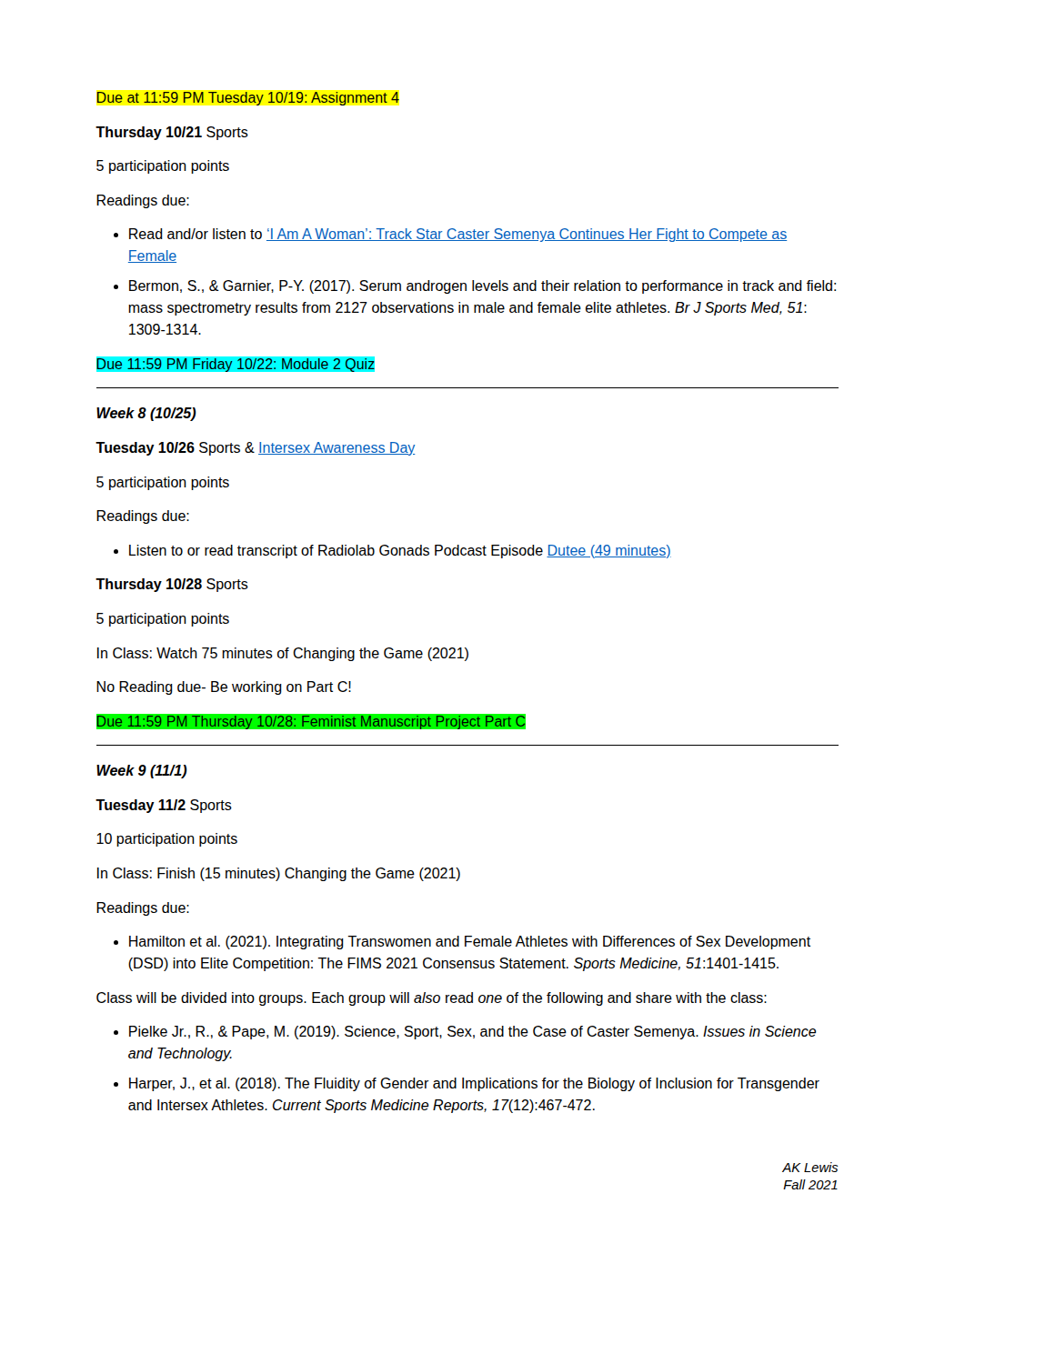Due at 11:59 PM Tuesday 10/19: Assignment 4
Thursday 10/21 Sports
5 participation points
Readings due:
Read and/or listen to ‘I Am A Woman’: Track Star Caster Semenya Continues Her Fight to Compete as Female
Bermon, S., & Garnier, P-Y. (2017). Serum androgen levels and their relation to performance in track and field: mass spectrometry results from 2127 observations in male and female elite athletes. Br J Sports Med, 51: 1309-1314.
Due 11:59 PM Friday 10/22: Module 2 Quiz
Week 8 (10/25)
Tuesday 10/26 Sports & Intersex Awareness Day
5 participation points
Readings due:
Listen to or read transcript of Radiolab Gonads Podcast Episode Dutee (49 minutes)
Thursday 10/28 Sports
5 participation points
In Class: Watch 75 minutes of Changing the Game (2021)
No Reading due- Be working on Part C!
Due 11:59 PM Thursday 10/28: Feminist Manuscript Project Part C
Week 9 (11/1)
Tuesday 11/2 Sports
10 participation points
In Class: Finish (15 minutes) Changing the Game (2021)
Readings due:
Hamilton et al. (2021). Integrating Transwomen and Female Athletes with Differences of Sex Development (DSD) into Elite Competition: The FIMS 2021 Consensus Statement. Sports Medicine, 51:1401-1415.
Class will be divided into groups. Each group will also read one of the following and share with the class:
Pielke Jr., R., & Pape, M. (2019). Science, Sport, Sex, and the Case of Caster Semenya. Issues in Science and Technology.
Harper, J., et al. (2018). The Fluidity of Gender and Implications for the Biology of Inclusion for Transgender and Intersex Athletes. Current Sports Medicine Reports, 17(12):467-472.
AK Lewis
Fall 2021